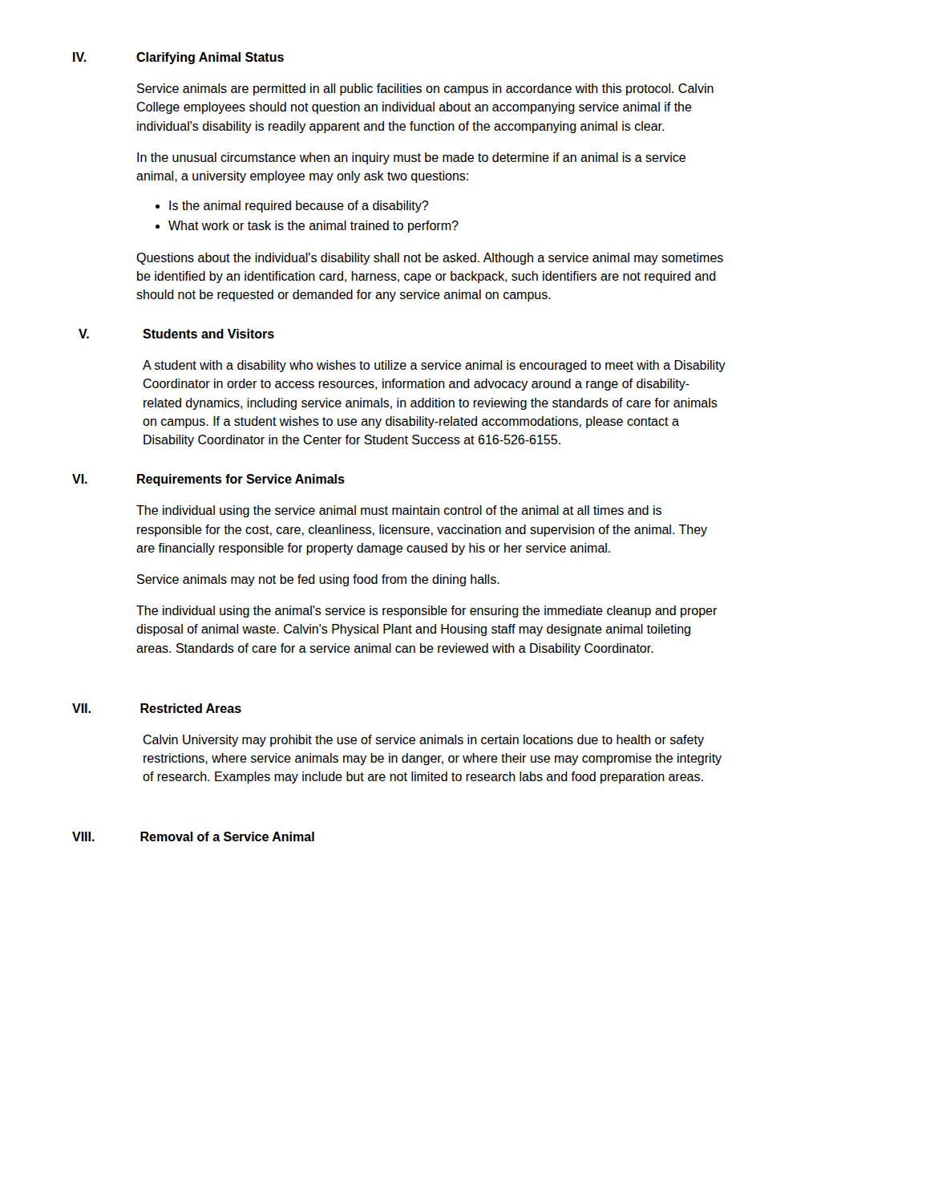IV. Clarifying Animal Status
Service animals are permitted in all public facilities on campus in accordance with this protocol. Calvin College employees should not question an individual about an accompanying service animal if the individual's disability is readily apparent and the function of the accompanying animal is clear.
In the unusual circumstance when an inquiry must be made to determine if an animal is a service animal, a university employee may only ask two questions:
Is the animal required because of a disability?
What work or task is the animal trained to perform?
Questions about the individual's disability shall not be asked. Although a service animal may sometimes be identified by an identification card, harness, cape or backpack, such identifiers are not required and should not be requested or demanded for any service animal on campus.
V. Students and Visitors
A student with a disability who wishes to utilize a service animal is encouraged to meet with a Disability Coordinator in order to access resources, information and advocacy around a range of disability-related dynamics, including service animals, in addition to reviewing the standards of care for animals on campus. If a student wishes to use any disability-related accommodations, please contact a Disability Coordinator in the Center for Student Success at 616-526-6155.
VI. Requirements for Service Animals
The individual using the service animal must maintain control of the animal at all times and is responsible for the cost, care, cleanliness, licensure, vaccination and supervision of the animal. They are financially responsible for property damage caused by his or her service animal.
Service animals may not be fed using food from the dining halls.
The individual using the animal's service is responsible for ensuring the immediate cleanup and proper disposal of animal waste. Calvin's Physical Plant and Housing staff may designate animal toileting areas. Standards of care for a service animal can be reviewed with a Disability Coordinator.
VII. Restricted Areas
Calvin University may prohibit the use of service animals in certain locations due to health or safety restrictions, where service animals may be in danger, or where their use may compromise the integrity of research. Examples may include but are not limited to research labs and food preparation areas.
VIII. Removal of a Service Animal